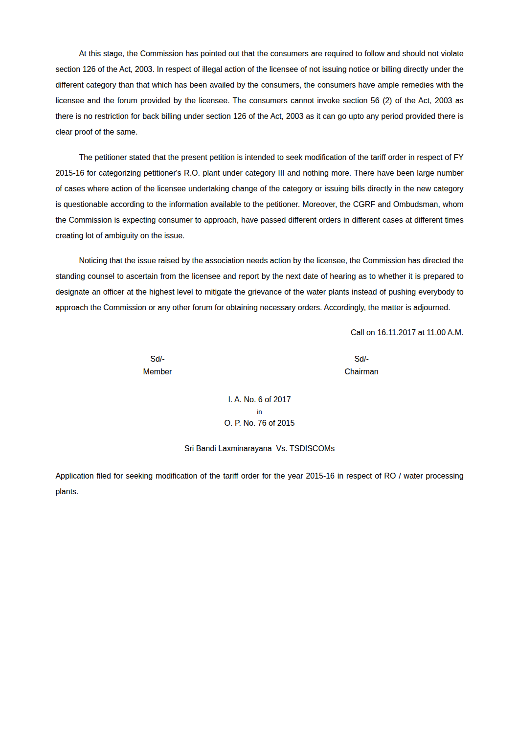At this stage, the Commission has pointed out that the consumers are required to follow and should not violate section 126 of the Act, 2003. In respect of illegal action of the licensee of not issuing notice or billing directly under the different category than that which has been availed by the consumers, the consumers have ample remedies with the licensee and the forum provided by the licensee. The consumers cannot invoke section 56 (2) of the Act, 2003 as there is no restriction for back billing under section 126 of the Act, 2003 as it can go upto any period provided there is clear proof of the same.
The petitioner stated that the present petition is intended to seek modification of the tariff order in respect of FY 2015-16 for categorizing petitioner's R.O. plant under category III and nothing more. There have been large number of cases where action of the licensee undertaking change of the category or issuing bills directly in the new category is questionable according to the information available to the petitioner. Moreover, the CGRF and Ombudsman, whom the Commission is expecting consumer to approach, have passed different orders in different cases at different times creating lot of ambiguity on the issue.
Noticing that the issue raised by the association needs action by the licensee, the Commission has directed the standing counsel to ascertain from the licensee and report by the next date of hearing as to whether it is prepared to designate an officer at the highest level to mitigate the grievance of the water plants instead of pushing everybody to approach the Commission or any other forum for obtaining necessary orders. Accordingly, the matter is adjourned.
Call on 16.11.2017 at 11.00 A.M.
| Sd/- Member | Sd/- Chairman |
I. A. No. 6 of 2017
in
O. P. No. 76 of 2015
Sri Bandi Laxminarayana Vs. TSDISCOMs
Application filed for seeking modification of the tariff order for the year 2015-16 in respect of RO / water processing plants.